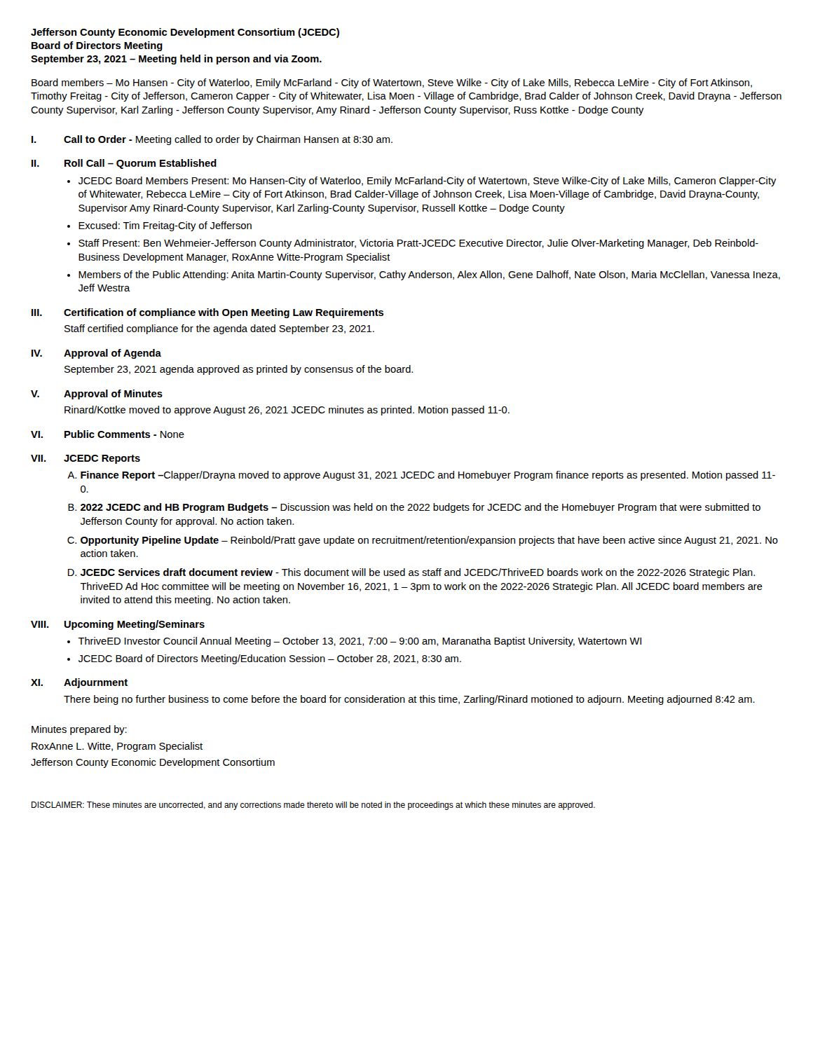Jefferson County Economic Development Consortium (JCEDC)
Board of Directors Meeting
September 23, 2021 – Meeting held in person and via Zoom.
Board members – Mo Hansen - City of Waterloo, Emily McFarland - City of Watertown, Steve Wilke - City of Lake Mills, Rebecca LeMire - City of Fort Atkinson, Timothy Freitag - City of Jefferson, Cameron Capper - City of Whitewater, Lisa Moen - Village of Cambridge, Brad Calder of Johnson Creek, David Drayna - Jefferson County Supervisor, Karl Zarling - Jefferson County Supervisor, Amy Rinard - Jefferson County Supervisor, Russ Kottke - Dodge County
I. Call to Order - Meeting called to order by Chairman Hansen at 8:30 am.
II. Roll Call – Quorum Established
JCEDC Board Members Present: Mo Hansen-City of Waterloo, Emily McFarland-City of Watertown, Steve Wilke-City of Lake Mills, Cameron Clapper-City of Whitewater, Rebecca LeMire – City of Fort Atkinson, Brad Calder-Village of Johnson Creek, Lisa Moen-Village of Cambridge, David Drayna-County, Supervisor Amy Rinard-County Supervisor, Karl Zarling-County Supervisor, Russell Kottke – Dodge County
Excused: Tim Freitag-City of Jefferson
Staff Present: Ben Wehmeier-Jefferson County Administrator, Victoria Pratt-JCEDC Executive Director, Julie Olver-Marketing Manager, Deb Reinbold-Business Development Manager, RoxAnne Witte-Program Specialist
Members of the Public Attending: Anita Martin-County Supervisor, Cathy Anderson, Alex Allon, Gene Dalhoff, Nate Olson, Maria McClellan, Vanessa Ineza, Jeff Westra
III. Certification of compliance with Open Meeting Law Requirements
Staff certified compliance for the agenda dated September 23, 2021.
IV. Approval of Agenda
September 23, 2021 agenda approved as printed by consensus of the board.
V. Approval of Minutes
Rinard/Kottke moved to approve August 26, 2021 JCEDC minutes as printed. Motion passed 11-0.
VI. Public Comments - None
VII. JCEDC Reports
Finance Report –Clapper/Drayna moved to approve August 31, 2021 JCEDC and Homebuyer Program finance reports as presented. Motion passed 11-0.
2022 JCEDC and HB Program Budgets – Discussion was held on the 2022 budgets for JCEDC and the Homebuyer Program that were submitted to Jefferson County for approval. No action taken.
Opportunity Pipeline Update – Reinbold/Pratt gave update on recruitment/retention/expansion projects that have been active since August 21, 2021. No action taken.
JCEDC Services draft document review - This document will be used as staff and JCEDC/ThriveED boards work on the 2022-2026 Strategic Plan. ThriveED Ad Hoc committee will be meeting on November 16, 2021, 1 – 3pm to work on the 2022-2026 Strategic Plan. All JCEDC board members are invited to attend this meeting. No action taken.
VIII. Upcoming Meeting/Seminars
ThriveED Investor Council Annual Meeting – October 13, 2021, 7:00 – 9:00 am, Maranatha Baptist University, Watertown WI
JCEDC Board of Directors Meeting/Education Session – October 28, 2021, 8:30 am.
XI. Adjournment
There being no further business to come before the board for consideration at this time, Zarling/Rinard motioned to adjourn. Meeting adjourned 8:42 am.
Minutes prepared by:
RoxAnne L. Witte, Program Specialist
Jefferson County Economic Development Consortium
DISCLAIMER: These minutes are uncorrected, and any corrections made thereto will be noted in the proceedings at which these minutes are approved.